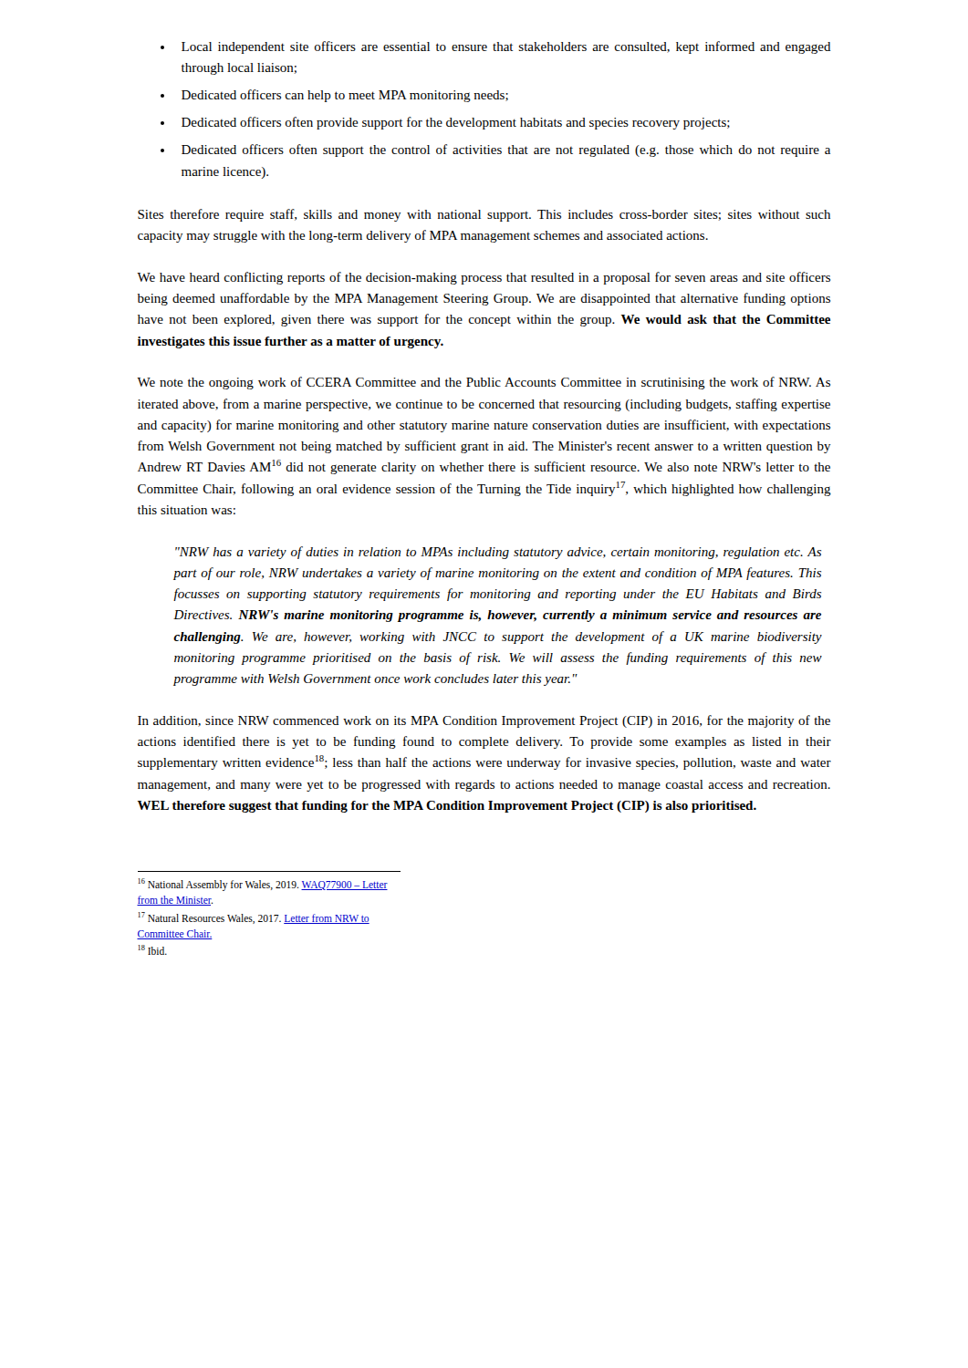Local independent site officers are essential to ensure that stakeholders are consulted, kept informed and engaged through local liaison;
Dedicated officers can help to meet MPA monitoring needs;
Dedicated officers often provide support for the development habitats and species recovery projects;
Dedicated officers often support the control of activities that are not regulated (e.g. those which do not require a marine licence).
Sites therefore require staff, skills and money with national support. This includes cross-border sites; sites without such capacity may struggle with the long-term delivery of MPA management schemes and associated actions.
We have heard conflicting reports of the decision-making process that resulted in a proposal for seven areas and site officers being deemed unaffordable by the MPA Management Steering Group. We are disappointed that alternative funding options have not been explored, given there was support for the concept within the group. We would ask that the Committee investigates this issue further as a matter of urgency.
We note the ongoing work of CCERA Committee and the Public Accounts Committee in scrutinising the work of NRW. As iterated above, from a marine perspective, we continue to be concerned that resourcing (including budgets, staffing expertise and capacity) for marine monitoring and other statutory marine nature conservation duties are insufficient, with expectations from Welsh Government not being matched by sufficient grant in aid. The Minister's recent answer to a written question by Andrew RT Davies AM16 did not generate clarity on whether there is sufficient resource. We also note NRW's letter to the Committee Chair, following an oral evidence session of the Turning the Tide inquiry17, which highlighted how challenging this situation was:
"NRW has a variety of duties in relation to MPAs including statutory advice, certain monitoring, regulation etc. As part of our role, NRW undertakes a variety of marine monitoring on the extent and condition of MPA features. This focusses on supporting statutory requirements for monitoring and reporting under the EU Habitats and Birds Directives. NRW's marine monitoring programme is, however, currently a minimum service and resources are challenging. We are, however, working with JNCC to support the development of a UK marine biodiversity monitoring programme prioritised on the basis of risk. We will assess the funding requirements of this new programme with Welsh Government once work concludes later this year."
In addition, since NRW commenced work on its MPA Condition Improvement Project (CIP) in 2016, for the majority of the actions identified there is yet to be funding found to complete delivery. To provide some examples as listed in their supplementary written evidence18; less than half the actions were underway for invasive species, pollution, waste and water management, and many were yet to be progressed with regards to actions needed to manage coastal access and recreation. WEL therefore suggest that funding for the MPA Condition Improvement Project (CIP) is also prioritised.
16 National Assembly for Wales, 2019. WAQ77900 – Letter from the Minister.
17 Natural Resources Wales, 2017. Letter from NRW to Committee Chair.
18 Ibid.